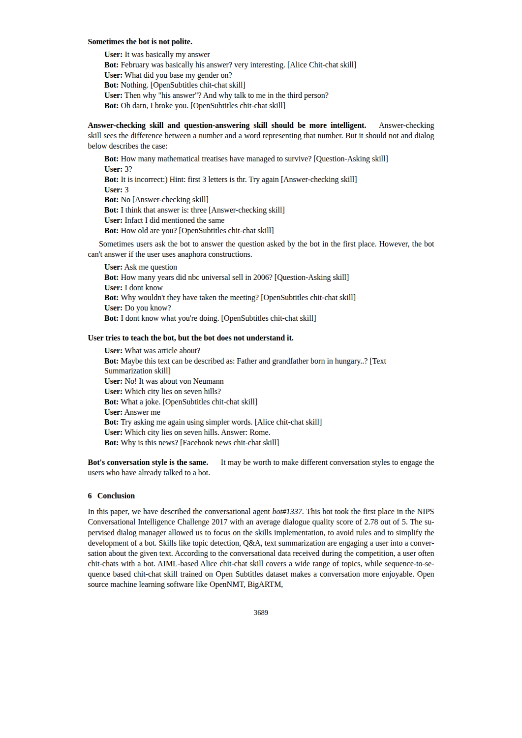Sometimes the bot is not polite.
User: It was basically my answer
Bot: February was basically his answer? very interesting. [Alice Chit-chat skill]
User: What did you base my gender on?
Bot: Nothing. [OpenSubtitles chit-chat skill]
User: Then why "his answer"? And why talk to me in the third person?
Bot: Oh darn, I broke you. [OpenSubtitles chit-chat skill]
Answer-checking skill and question-answering skill should be more intelligent. Answer-checking skill sees the difference between a number and a word representing that number. But it should not and dialog below describes the case:
Bot: How many mathematical treatises have managed to survive? [Question-Asking skill]
User: 3?
Bot: It is incorrect:) Hint: first 3 letters is thr. Try again [Answer-checking skill]
User: 3
Bot: No [Answer-checking skill]
Bot: I think that answer is: three [Answer-checking skill]
User: Infact I did mentioned the same
Bot: How old are you? [OpenSubtitles chit-chat skill]
Sometimes users ask the bot to answer the question asked by the bot in the first place. However, the bot can't answer if the user uses anaphora constructions.
User: Ask me question
Bot: How many years did nbc universal sell in 2006? [Question-Asking skill]
User: I dont know
Bot: Why wouldn't they have taken the meeting? [OpenSubtitles chit-chat skill]
User: Do you know?
Bot: I dont know what you're doing. [OpenSubtitles chit-chat skill]
User tries to teach the bot, but the bot does not understand it.
User: What was article about?
Bot: Maybe this text can be described as: Father and grandfather born in hungary..? [Text Summarization skill]
User: No! It was about von Neumann
User: Which city lies on seven hills?
Bot: What a joke. [OpenSubtitles chit-chat skill]
User: Answer me
Bot: Try asking me again using simpler words. [Alice chit-chat skill]
User: Which city lies on seven hills. Answer: Rome.
Bot: Why is this news? [Facebook news chit-chat skill]
Bot's conversation style is the same. It may be worth to make different conversation styles to engage the users who have already talked to a bot.
6 Conclusion
In this paper, we have described the conversational agent bot#1337. This bot took the first place in the NIPS Conversational Intelligence Challenge 2017 with an average dialogue quality score of 2.78 out of 5. The supervised dialog manager allowed us to focus on the skills implementation, to avoid rules and to simplify the development of a bot. Skills like topic detection, Q&A, text summarization are engaging a user into a conversation about the given text. According to the conversational data received during the competition, a user often chit-chats with a bot. AIML-based Alice chit-chat skill covers a wide range of topics, while sequence-to-sequence based chit-chat skill trained on Open Subtitles dataset makes a conversation more enjoyable. Open source machine learning software like OpenNMT, BigARTM,
3689